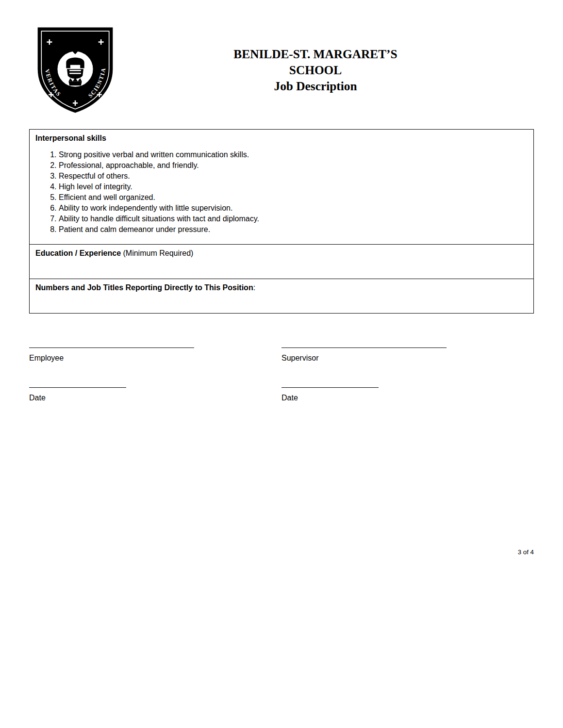PIETAS VERITAS SCIENTIA
BENILDE-ST. MARGARET’S
SCHOOL
Job Description
| Interpersonal skills Strong positive verbal and written communication skills. Professional, approachable, and friendly. Respectful of others. High level of integrity. Efficient and well organized. Ability to work independently with little supervision. Ability to handle difficult situations with tact and diplomacy. Patient and calm demeanor under pressure. |
| Education / Experience (Minimum Required) |
| Numbers and Job Titles Reporting Directly to This Position : |
| Employee | Supervisor |
| Date | Date |
3 of 4